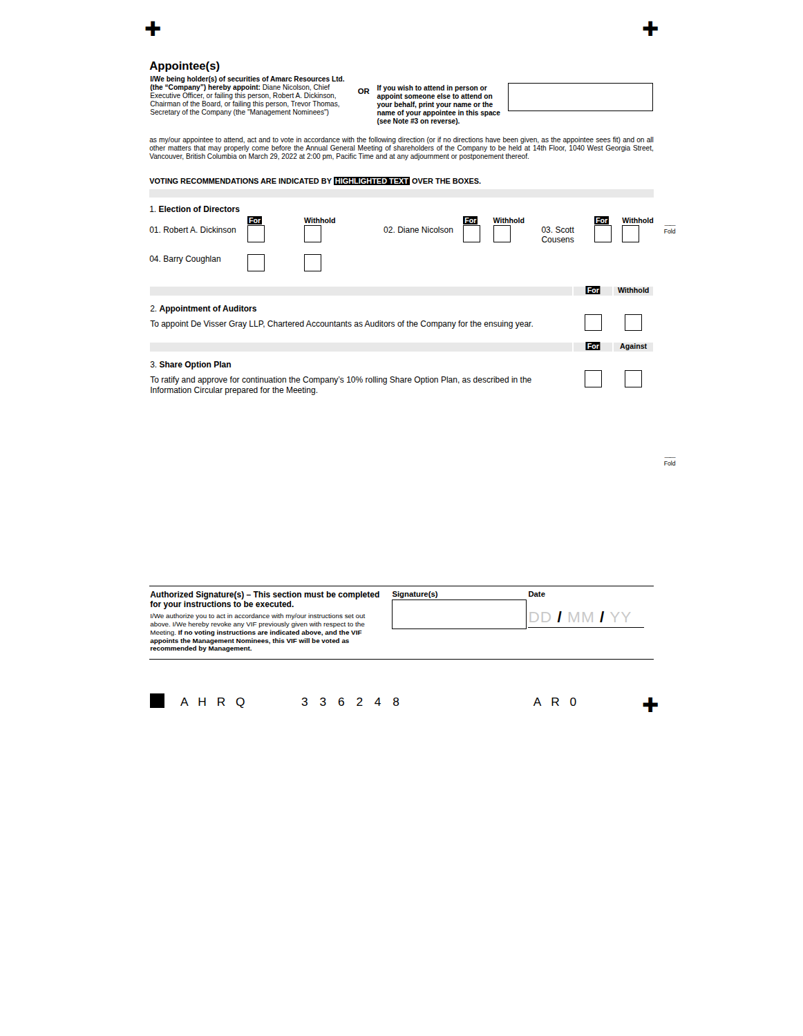✚ ✚ ✚
——Fold
——Fold
Appointee(s)
| I/We being holder(s) of securities of Amarc Resources Ltd. (the “Company”) hereby appoint: Diane Nicolson, Chief Executive Officer, or failing this person, Robert A. Dickinson, Chairman of the Board, or failing this person, Trevor Thomas, Secretary of the Company (the "Management Nominees") | OR | If you wish to attend in person or appoint someone else to attend on your behalf, print your name or the name of your appointee in this space (see Note #3 on reverse). | |
as my/our appointee to attend, act and to vote in accordance with the following direction (or if no directions have been given, as the appointee sees fit) and on all other matters that may properly come before the Annual General Meeting of shareholders of the Company to be held at 14th Floor, 1040 West Georgia Street, Vancouver, British Columbia on March 29, 2022 at 2:00 pm, Pacific Time and at any adjournment or postponement thereof.
VOTING RECOMMENDATIONS ARE INDICATED BY HIGHLIGHTED TEXT OVER THE BOXES.
1. Election of Directors
| | For | Withhold | | For | Withhold | | For | Withhold |
| 01. Robert A. Dickinson | | | 02. Diane Nicolson | | | 03. Scott Cousens | | |
| 04. Barry Coughlan | | | |
| | For | Withhold |
| 2. Appointment of Auditors To appoint De Visser Gray LLP, Chartered Accountants as Auditors of the Company for the ensuing year. | | |
| | For | Against |
| 3. Share Option Plan To ratify and approve for continuation the Company’s 10% rolling Share Option Plan, as described in the Information Circular prepared for the Meeting. | | |
| Authorized Signature(s) – This section must be completed for your instructions to be executed. I/We authorize you to act in accordance with my/our instructions set out above. I/We hereby revoke any VIF previously given with respect to the Meeting. If no voting instructions are indicated above, and the VIF appoints the Management Nominees, this VIF will be voted as recommended by Management. | Signature(s) | Date DD / MM / YY |
| | A H R Q | 3 3 6 2 4 8 | A R 0 | |